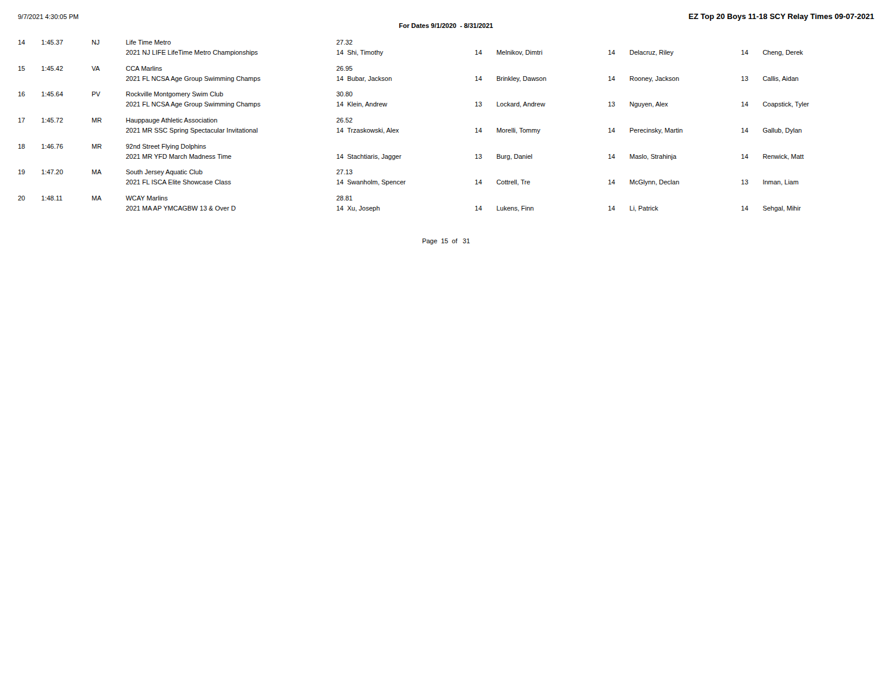9/7/2021 4:30:05 PM
EZ Top 20 Boys 11-18 SCY Relay Times 09-07-2021
For Dates 9/1/2020 - 8/31/2021
| 14 | 1:45.37 | NJ | Life Time Metro | 27.32 | | | | | | |
| | | | 2021 NJ LIFE LifeTime Metro Championships | 14 Shi, Timothy | 14 | Melnikov, Dimtri | 14 | Delacruz, Riley | 14 | Cheng, Derek |
| 15 | 1:45.42 | VA | CCA Marlins | 26.95 | | | | | | |
| | | | 2021 FL NCSA Age Group Swimming Champs | 14 Bubar, Jackson | 14 | Brinkley, Dawson | 14 | Rooney, Jackson | 13 | Callis, Aidan |
| 16 | 1:45.64 | PV | Rockville Montgomery Swim Club | 30.80 | | | | | | |
| | | | 2021 FL NCSA Age Group Swimming Champs | 14 Klein, Andrew | 13 | Lockard, Andrew | 13 | Nguyen, Alex | 14 | Coapstick, Tyler |
| 17 | 1:45.72 | MR | Hauppauge Athletic Association | 26.52 | | | | | | |
| | | | 2021 MR SSC Spring Spectacular Invitational | 14 Trzaskowski, Alex | 14 | Morelli, Tommy | 14 | Perecinsky, Martin | 14 | Gallub, Dylan |
| 18 | 1:46.76 | MR | 92nd Street Flying Dolphins | | | | | | | |
| | | | 2021 MR YFD March Madness Time | 14 Stachtiaris, Jagger | 13 | Burg, Daniel | 14 | Maslo, Strahinja | 14 | Renwick, Matt |
| 19 | 1:47.20 | MA | South Jersey Aquatic Club | 27.13 | | | | | | |
| | | | 2021 FL ISCA Elite Showcase Class | 14 Swanholm, Spencer | 14 | Cottrell, Tre | 14 | McGlynn, Declan | 13 | Inman, Liam |
| 20 | 1:48.11 | MA | WCAY Marlins | 28.81 | | | | | | |
| | | | 2021 MA AP YMCAGBW 13 & Over D | 14 Xu, Joseph | 14 | Lukens, Finn | 14 | Li, Patrick | 14 | Sehgal, Mihir |
Page 15 of 31